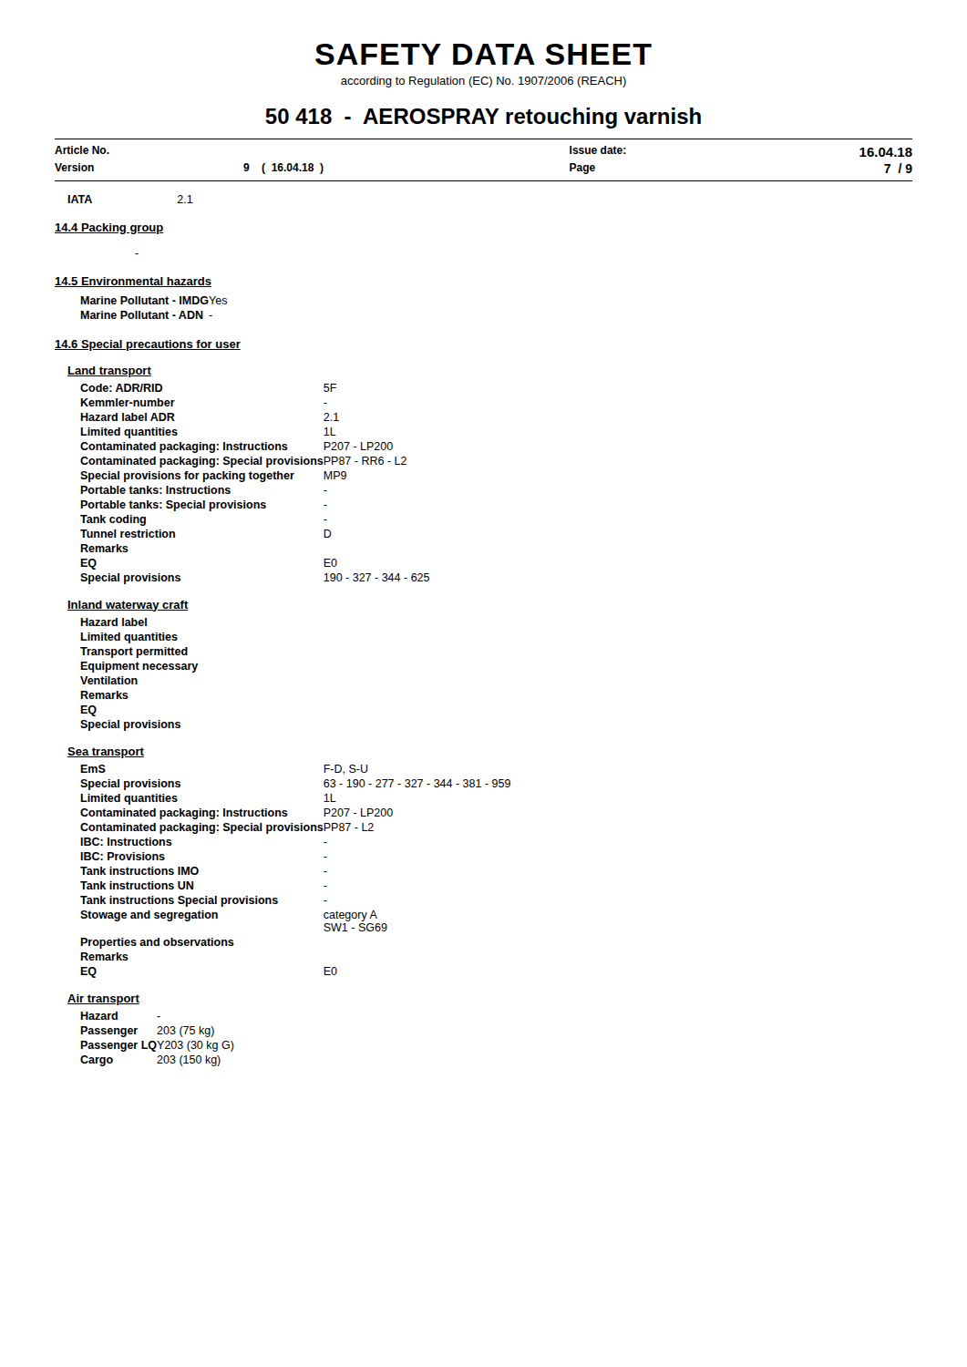SAFETY DATA SHEET
according to Regulation (EC) No. 1907/2006 (REACH)
50 418 - AEROSPRAY retouching varnish
| Article No. | | Issue date: | 16.04.18 |
| Version | 9 ( 16.04.18 ) | Page | 7 / 9 |
IATA 2.1
14.4 Packing group
-
14.5 Environmental hazards
| Marine Pollutant - IMDG | Yes |
| Marine Pollutant - ADN | - |
14.6 Special precautions for user
Land transport
| Code: ADR/RID | 5F |
| Kemmler-number | - |
| Hazard label ADR | 2.1 |
| Limited quantities | 1L |
| Contaminated packaging: Instructions | P207 - LP200 |
| Contaminated packaging: Special provisions | PP87 - RR6 - L2 |
| Special provisions for packing together | MP9 |
| Portable tanks: Instructions | - |
| Portable tanks: Special provisions | - |
| Tank coding | - |
| Tunnel restriction | D |
| Remarks | |
| EQ | E0 |
| Special provisions | 190 - 327 - 344 - 625 |
Inland waterway craft
| Hazard label | |
| Limited quantities | |
| Transport permitted | |
| Equipment necessary | |
| Ventilation | |
| Remarks | |
| EQ | |
| Special provisions | |
Sea transport
| EmS | F-D, S-U |
| Special provisions | 63 - 190 - 277 - 327 - 344 - 381 - 959 |
| Limited quantities | 1L |
| Contaminated packaging: Instructions | P207 - LP200 |
| Contaminated packaging: Special provisions | PP87 - L2 |
| IBC: Instructions | - |
| IBC: Provisions | - |
| Tank instructions IMO | - |
| Tank instructions UN | - |
| Tank instructions Special provisions | - |
| Stowage and segregation | category A SW1 - SG69 |
| Properties and observations | |
| Remarks | |
| EQ | E0 |
Air transport
| Hazard | - |
| Passenger | 203 (75 kg) |
| Passenger LQ | Y203 (30 kg G) |
| Cargo | 203 (150 kg) |